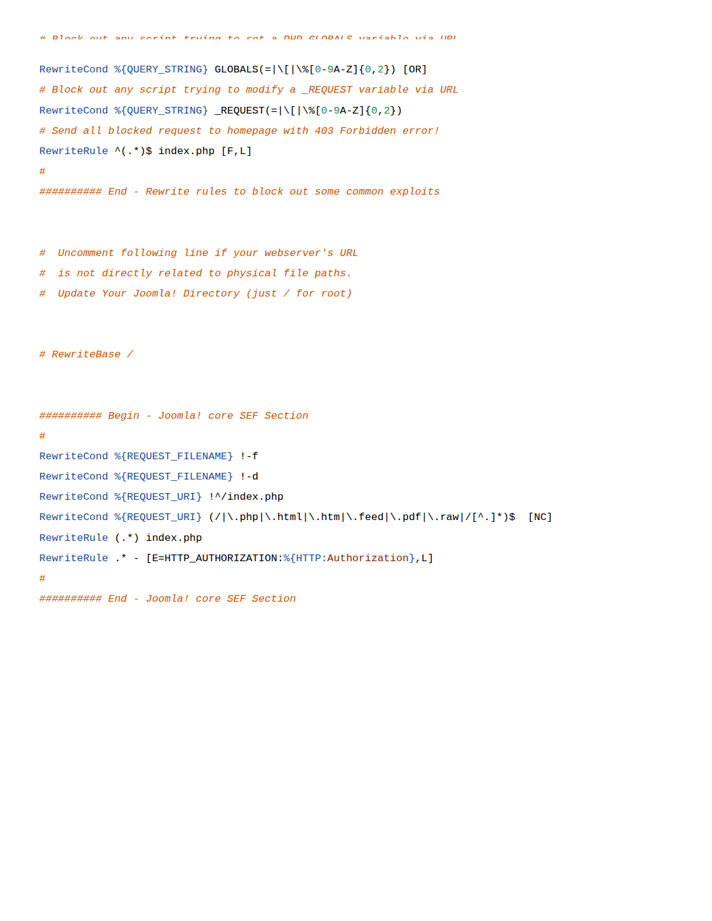# Block out any script trying to set a PHP GLOBALS variable via URL
RewriteCond %{QUERY_STRING} GLOBALS(=|\[|\%[0-9 A-Z]{0, 2}) [OR]
# Block out any script trying to modify a _REQUEST variable via URL
RewriteCond %{QUERY_STRING} _REQUEST(=|\[|\%[0-9 A-Z]{0, 2})
# Send all blocked request to homepage with 403 Forbidden error!
RewriteRule ^(.*)$ index.php [F,L]
#
########## End - Rewrite rules to block out some common exploits

#  Uncomment following line if your webserver's URL
#  is not directly related to physical file paths.
#  Update Your Joomla! Directory (just / for root)

# RewriteBase /

########## Begin - Joomla! core SEF Section
#
RewriteCond %{REQUEST_FILENAME} !-f
RewriteCond %{REQUEST_FILENAME} !-d
RewriteCond %{REQUEST_URI} !^/index.php
RewriteCond %{REQUEST_URI} (/|\.php|\.html|\.htm|\.feed|\.pdf|\.raw|/[^.]*)$  [NC]
RewriteRule (.*) index.php
RewriteRule .* - [E=HTTP_AUTHORIZATION:%{HTTP: Authorization},L]
#
########## End - Joomla! core SEF Section